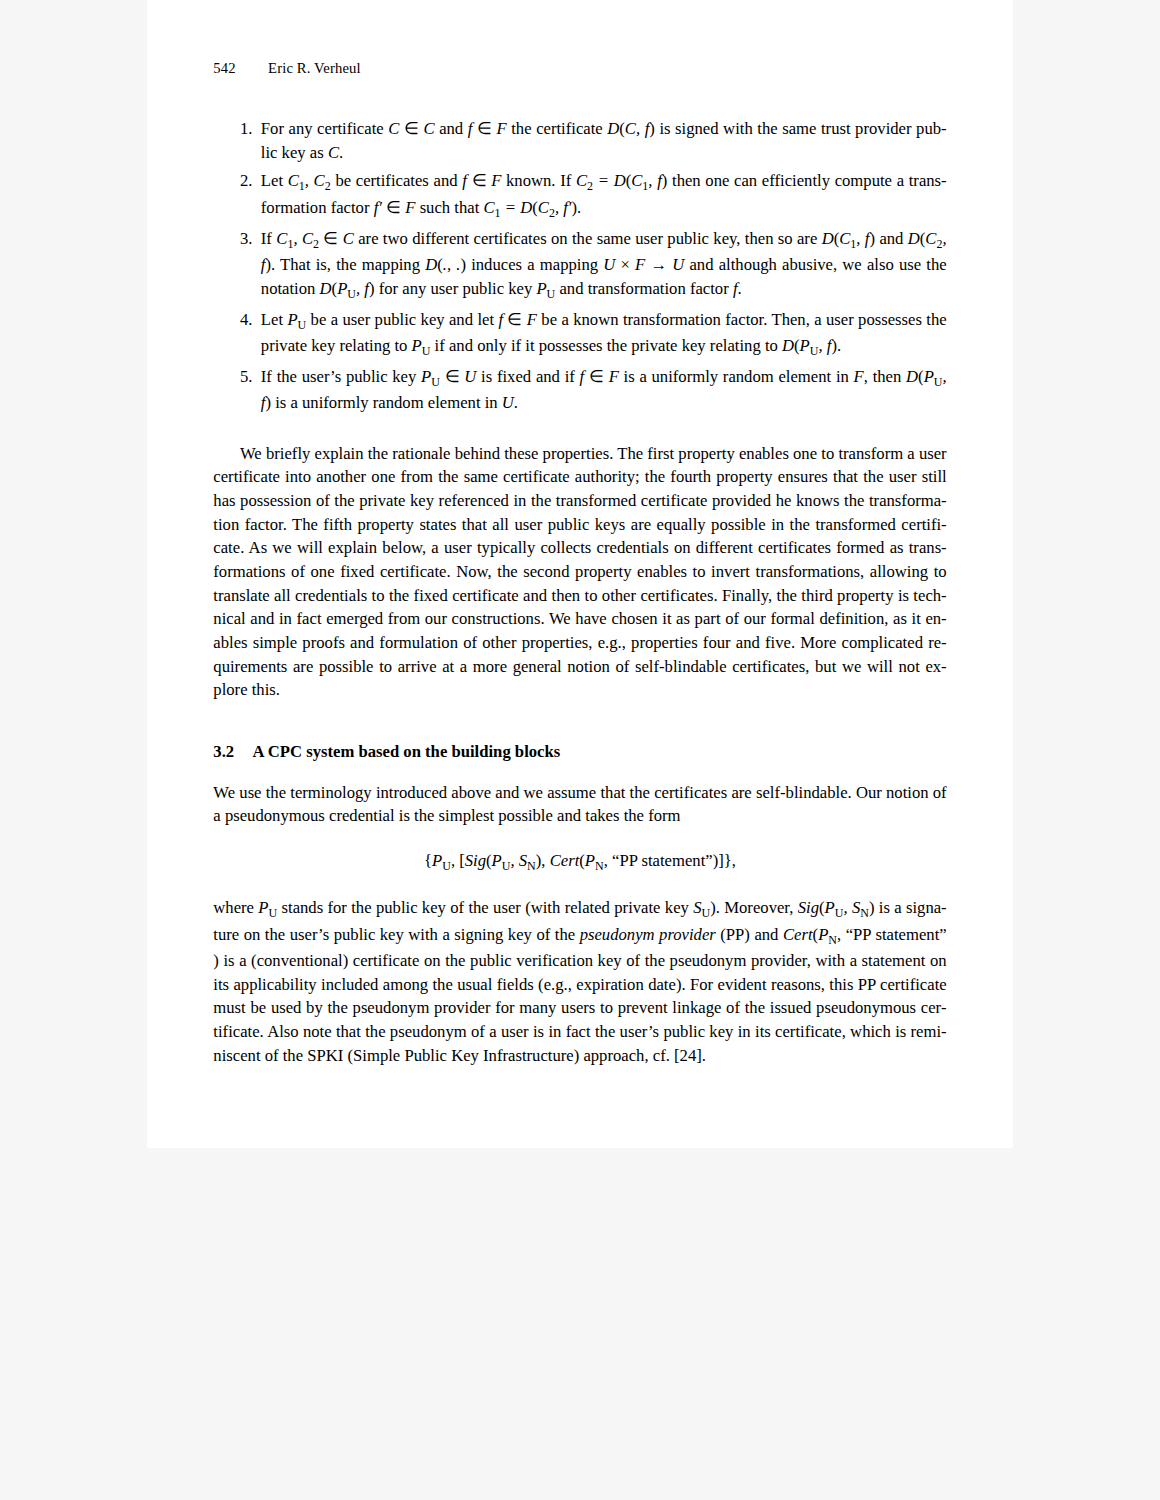542 Eric R. Verheul
For any certificate C ∈ C and f ∈ F the certificate D(C, f) is signed with the same trust provider public key as C.
Let C1, C2 be certificates and f ∈ F known. If C2 = D(C1, f) then one can efficiently compute a transformation factor f′ ∈ F such that C1 = D(C2, f′).
If C1, C2 ∈ C are two different certificates on the same user public key, then so are D(C1, f) and D(C2, f). That is, the mapping D(., .) induces a mapping U × F → U and although abusive, we also use the notation D(PU, f) for any user public key PU and transformation factor f.
Let PU be a user public key and let f ∈ F be a known transformation factor. Then, a user possesses the private key relating to PU if and only if it possesses the private key relating to D(PU, f).
If the user’s public key PU ∈ U is fixed and if f ∈ F is a uniformly random element in F, then D(PU, f) is a uniformly random element in U.
We briefly explain the rationale behind these properties. The first property enables one to transform a user certificate into another one from the same certificate authority; the fourth property ensures that the user still has possession of the private key referenced in the transformed certificate provided he knows the transformation factor. The fifth property states that all user public keys are equally possible in the transformed certificate. As we will explain below, a user typically collects credentials on different certificates formed as transformations of one fixed certificate. Now, the second property enables to invert transformations, allowing to translate all credentials to the fixed certificate and then to other certificates. Finally, the third property is technical and in fact emerged from our constructions. We have chosen it as part of our formal definition, as it enables simple proofs and formulation of other properties, e.g., properties four and five. More complicated requirements are possible to arrive at a more general notion of self-blindable certificates, but we will not explore this.
3.2 A CPC system based on the building blocks
We use the terminology introduced above and we assume that the certificates are self-blindable. Our notion of a pseudonymous credential is the simplest possible and takes the form
{PU, [Sig(PU, SN), Cert(PN, “PP statement”)]},
where PU stands for the public key of the user (with related private key SU). Moreover, Sig(PU, SN) is a signature on the user’s public key with a signing key of the pseudonym provider (PP) and Cert(PN, “PP statement” ) is a (conventional) certificate on the public verification key of the pseudonym provider, with a statement on its applicability included among the usual fields (e.g., expiration date). For evident reasons, this PP certificate must be used by the pseudonym provider for many users to prevent linkage of the issued pseudonymous certificate. Also note that the pseudonym of a user is in fact the user’s public key in its certificate, which is reminiscent of the SPKI (Simple Public Key Infrastructure) approach, cf. [24].